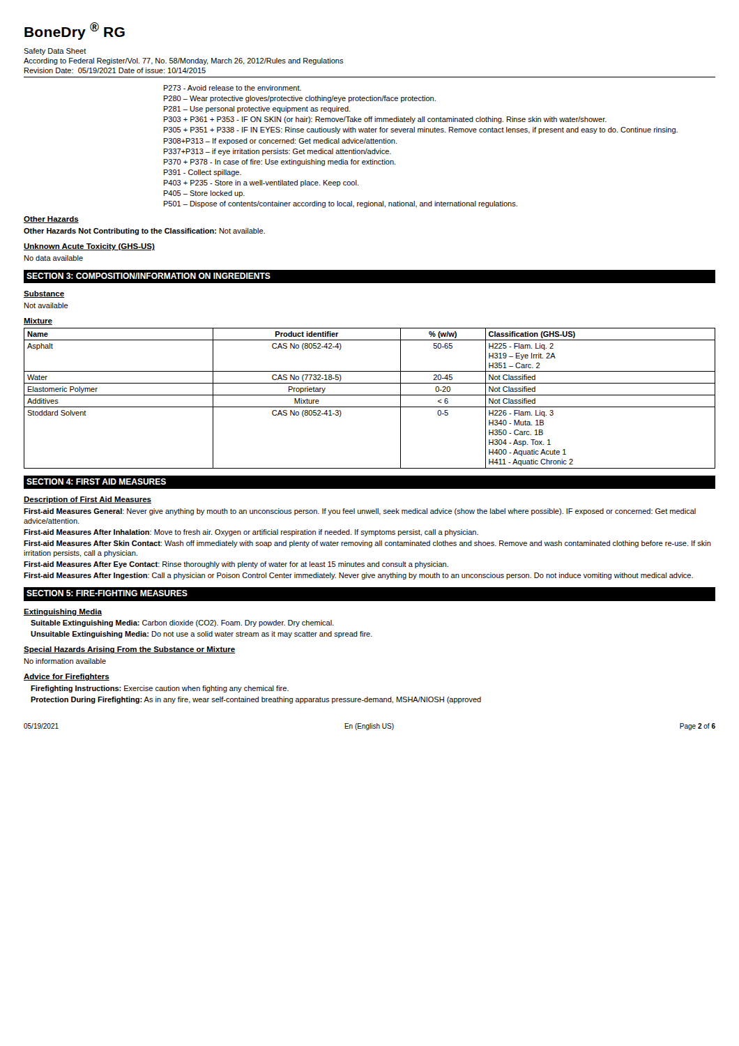BoneDry ® RG
Safety Data Sheet According to Federal Register/Vol. 77, No. 58/Monday, March 26, 2012/Rules and Regulations Revision Date: 05/19/2021 Date of issue: 10/14/2015
P273 - Avoid release to the environment.
P280 – Wear protective gloves/protective clothing/eye protection/face protection.
P281 – Use personal protective equipment as required.
P303 + P361 + P353 - IF ON SKIN (or hair): Remove/Take off immediately all contaminated clothing. Rinse skin with water/shower.
P305 + P351 + P338 - IF IN EYES: Rinse cautiously with water for several minutes. Remove contact lenses, if present and easy to do. Continue rinsing.
P308+P313 – If exposed or concerned: Get medical advice/attention.
P337+P313 – if eye irritation persists: Get medical attention/advice.
P370 + P378 - In case of fire: Use extinguishing media for extinction.
P391 - Collect spillage.
P403 + P235 - Store in a well-ventilated place. Keep cool.
P405 – Store locked up.
P501 – Dispose of contents/container according to local, regional, national, and international regulations.
Other Hazards
Other Hazards Not Contributing to the Classification: Not available.
Unknown Acute Toxicity (GHS-US)
No data available
SECTION 3: COMPOSITION/INFORMATION ON INGREDIENTS
Substance
Not available
Mixture
| Name | Product identifier | % (w/w) | Classification (GHS-US) |
| --- | --- | --- | --- |
| Asphalt | CAS No (8052-42-4) | 50-65 | H225 - Flam. Liq. 2 H319 – Eye Irrit. 2A H351 – Carc. 2 |
| Water | CAS No (7732-18-5) | 20-45 | Not Classified |
| Elastomeric Polymer | Proprietary | 0-20 | Not Classified |
| Additives | Mixture | < 6 | Not Classified |
| Stoddard Solvent | CAS No (8052-41-3) | 0-5 | H226 - Flam. Liq. 3 H340 - Muta. 1B H350 - Carc. 1B H304 - Asp. Tox. 1 H400 - Aquatic Acute 1 H411 - Aquatic Chronic 2 |
SECTION 4: FIRST AID MEASURES
Description of First Aid Measures
First-aid Measures General: Never give anything by mouth to an unconscious person. If you feel unwell, seek medical advice (show the label where possible). IF exposed or concerned: Get medical advice/attention.
First-aid Measures After Inhalation: Move to fresh air. Oxygen or artificial respiration if needed. If symptoms persist, call a physician.
First-aid Measures After Skin Contact: Wash off immediately with soap and plenty of water removing all contaminated clothes and shoes. Remove and wash contaminated clothing before re-use. If skin irritation persists, call a physician.
First-aid Measures After Eye Contact: Rinse thoroughly with plenty of water for at least 15 minutes and consult a physician.
First-aid Measures After Ingestion: Call a physician or Poison Control Center immediately. Never give anything by mouth to an unconscious person. Do not induce vomiting without medical advice.
SECTION 5: FIRE-FIGHTING MEASURES
Extinguishing Media
Suitable Extinguishing Media: Carbon dioxide (CO2). Foam. Dry powder. Dry chemical.
Unsuitable Extinguishing Media: Do not use a solid water stream as it may scatter and spread fire.
Special Hazards Arising From the Substance or Mixture
No information available
Advice for Firefighters
Firefighting Instructions: Exercise caution when fighting any chemical fire.
Protection During Firefighting: As in any fire, wear self-contained breathing apparatus pressure-demand, MSHA/NIOSH (approved
05/19/2021 En (English US) Page 2 of 6